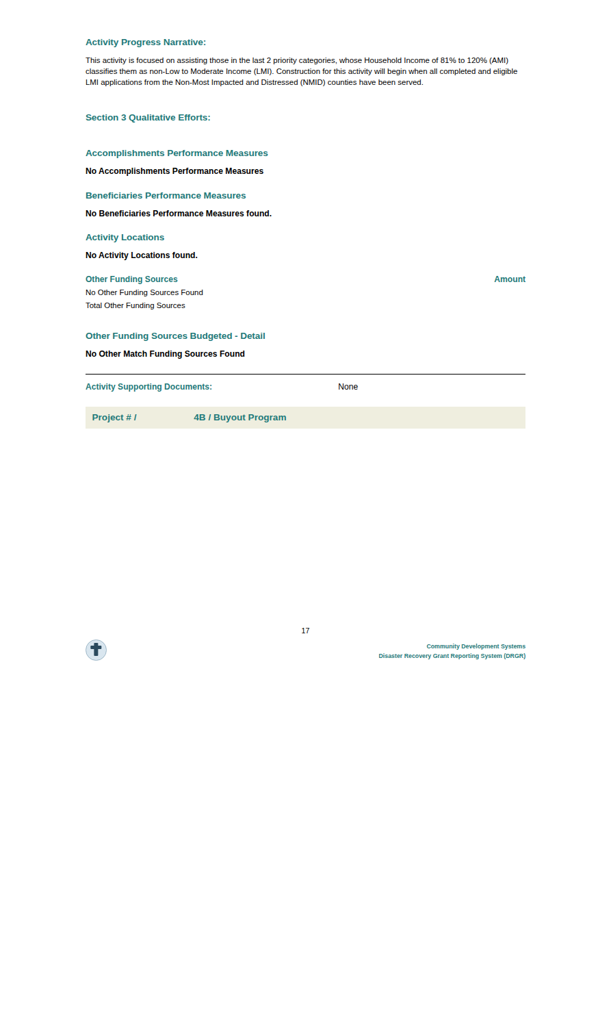Activity Progress Narrative:
This activity is focused on assisting those in the last 2 priority categories, whose Household Income of 81% to 120% (AMI) classifies them as non-Low to Moderate Income (LMI). Construction for this activity will begin when all completed and eligible LMI applications from the Non-Most Impacted and Distressed (NMID) counties have been served.
Section 3 Qualitative Efforts:
Accomplishments Performance Measures
No Accomplishments Performance Measures
Beneficiaries Performance Measures
No Beneficiaries Performance Measures found.
Activity Locations
No Activity Locations found.
| Other Funding Sources | Amount |
| --- | --- |
| No Other Funding Sources Found | |
| Total Other Funding Sources | |
Other Funding Sources Budgeted - Detail
No Other Match Funding Sources Found
Activity Supporting Documents: None
Project # / 4B / Buyout Program
17
Community Development Systems
Disaster Recovery Grant Reporting System (DRGR)